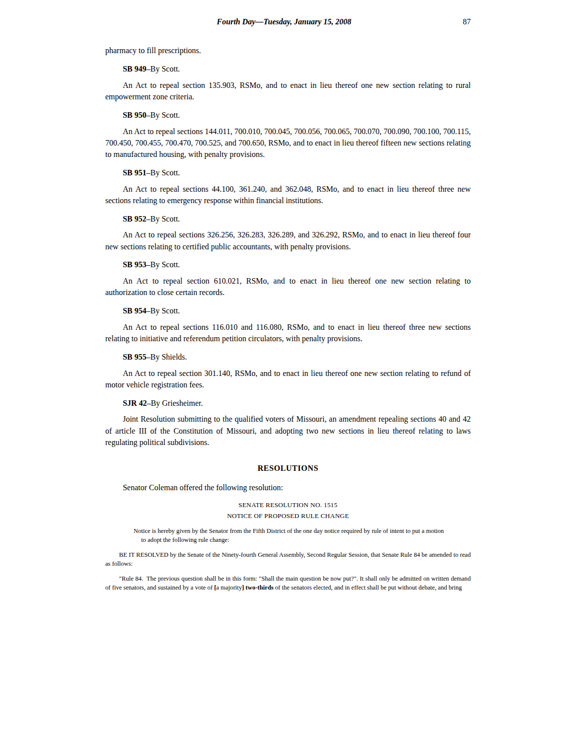Fourth Day—Tuesday, January 15, 2008
87
pharmacy to fill prescriptions.
SB 949–By Scott.
An Act to repeal section 135.903, RSMo, and to enact in lieu thereof one new section relating to rural empowerment zone criteria.
SB 950–By Scott.
An Act to repeal sections 144.011, 700.010, 700.045, 700.056, 700.065, 700.070, 700.090, 700.100, 700.115, 700.450, 700.455, 700.470, 700.525, and 700.650, RSMo, and to enact in lieu thereof fifteen new sections relating to manufactured housing, with penalty provisions.
SB 951–By Scott.
An Act to repeal sections 44.100, 361.240, and 362.048, RSMo, and to enact in lieu thereof three new sections relating to emergency response within financial institutions.
SB 952–By Scott.
An Act to repeal sections 326.256, 326.283, 326.289, and 326.292, RSMo, and to enact in lieu thereof four new sections relating to certified public accountants, with penalty provisions.
SB 953–By Scott.
An Act to repeal section 610.021, RSMo, and to enact in lieu thereof one new section relating to authorization to close certain records.
SB 954–By Scott.
An Act to repeal sections 116.010 and 116.080, RSMo, and to enact in lieu thereof three new sections relating to initiative and referendum petition circulators, with penalty provisions.
SB 955–By Shields.
An Act to repeal section 301.140, RSMo, and to enact in lieu thereof one new section relating to refund of motor vehicle registration fees.
SJR 42–By Griesheimer.
Joint Resolution submitting to the qualified voters of Missouri, an amendment repealing sections 40 and 42 of article III of the Constitution of Missouri, and adopting two new sections in lieu thereof relating to laws regulating political subdivisions.
RESOLUTIONS
Senator Coleman offered the following resolution:
SENATE RESOLUTION NO. 1515
NOTICE OF PROPOSED RULE CHANGE
Notice is hereby given by the Senator from the Fifth District of the one day notice required by rule of intent to put a motion to adopt the following rule change:
BE IT RESOLVED by the Senate of the Ninety-fourth General Assembly, Second Regular Session, that Senate Rule 84 be amended to read as follows:
"Rule 84. The previous question shall be in this form: "Shall the main question be now put?". It shall only be admitted on written demand of five senators, and sustained by a vote of [a majority] two-thirds of the senators elected, and in effect shall be put without debate, and bring